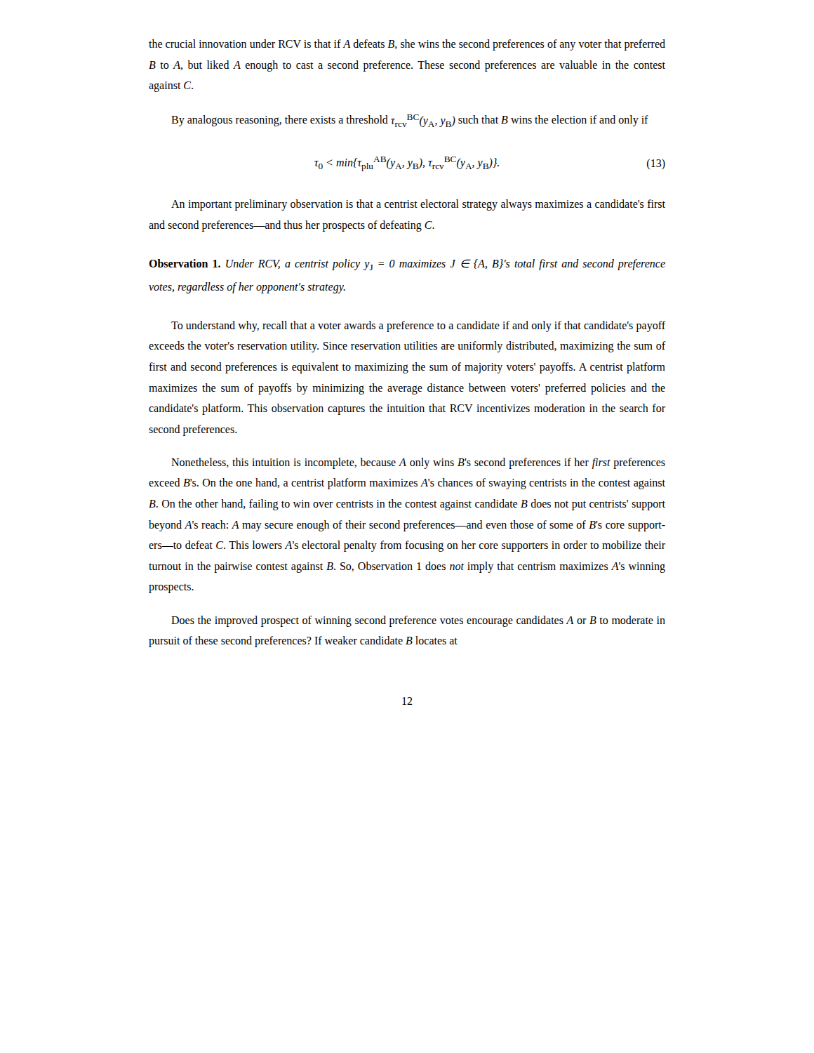the crucial innovation under RCV is that if A defeats B, she wins the second preferences of any voter that preferred B to A, but liked A enough to cast a second preference. These second preferences are valuable in the contest against C.
By analogous reasoning, there exists a threshold τrcvBC(yA, yB) such that B wins the election if and only if
τ0 < min{τpluAB(yA, yB), τrcvBC(yA, yB)}. (13)
An important preliminary observation is that a centrist electoral strategy always maximizes a candidate's first and second preferences—and thus her prospects of defeating C.
Observation 1. Under RCV, a centrist policy yJ = 0 maximizes J ∈ {A, B}'s total first and second preference votes, regardless of her opponent's strategy.
To understand why, recall that a voter awards a preference to a candidate if and only if that candidate's payoff exceeds the voter's reservation utility. Since reservation utilities are uniformly distributed, maximizing the sum of first and second preferences is equivalent to maximizing the sum of majority voters' payoffs. A centrist platform maximizes the sum of payoffs by minimizing the average distance between voters' preferred policies and the candidate's platform. This observation captures the intuition that RCV incentivizes moderation in the search for second preferences.
Nonetheless, this intuition is incomplete, because A only wins B's second preferences if her first preferences exceed B's. On the one hand, a centrist platform maximizes A's chances of swaying centrists in the contest against B. On the other hand, failing to win over centrists in the contest against candidate B does not put centrists' support beyond A's reach: A may secure enough of their second preferences—and even those of some of B's core supporters—to defeat C. This lowers A's electoral penalty from focusing on her core supporters in order to mobilize their turnout in the pairwise contest against B. So, Observation 1 does not imply that centrism maximizes A's winning prospects.
Does the improved prospect of winning second preference votes encourage candidates A or B to moderate in pursuit of these second preferences? If weaker candidate B locates at
12